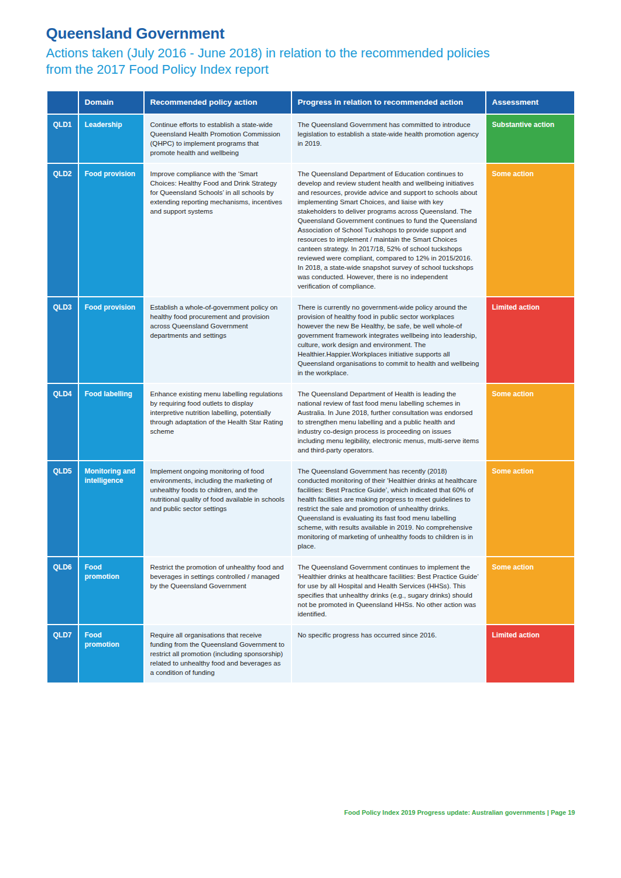Queensland Government
Actions taken (July 2016 - June 2018) in relation to the recommended policies from the 2017 Food Policy Index report
| | Domain | Recommended policy action | Progress in relation to recommended action | Assessment |
| --- | --- | --- | --- | --- |
| QLD1 | Leadership | Continue efforts to establish a state-wide Queensland Health Promotion Commission (QHPC) to implement programs that promote health and wellbeing | The Queensland Government has committed to introduce legislation to establish a state-wide health promotion agency in 2019. | Substantive action |
| QLD2 | Food provision | Improve compliance with the ‘Smart Choices: Healthy Food and Drink Strategy for Queensland Schools’ in all schools by extending reporting mechanisms, incentives and support systems | The Queensland Department of Education continues to develop and review student health and wellbeing initiatives and resources, provide advice and support to schools about implementing Smart Choices, and liaise with key stakeholders to deliver programs across Queensland. The Queensland Government continues to fund the Queensland Association of School Tuckshops to provide support and resources to implement / maintain the Smart Choices canteen strategy. In 2017/18, 52% of school tuckshops reviewed were compliant, compared to 12% in 2015/2016. In 2018, a state-wide snapshot survey of school tuckshops was conducted. However, there is no independent verification of compliance. | Some action |
| QLD3 | Food provision | Establish a whole-of-government policy on healthy food procurement and provision across Queensland Government departments and settings | There is currently no government-wide policy around the provision of healthy food in public sector workplaces however the new Be Healthy, be safe, be well whole-of government framework integrates wellbeing into leadership, culture, work design and environment. The Healthier.Happier.Workplaces initiative supports all Queensland organisations to commit to health and wellbeing in the workplace. | Limited action |
| QLD4 | Food labelling | Enhance existing menu labelling regulations by requiring food outlets to display interpretive nutrition labelling, potentially through adaptation of the Health Star Rating scheme | The Queensland Department of Health is leading the national review of fast food menu labelling schemes in Australia. In June 2018, further consultation was endorsed to strengthen menu labelling and a public health and industry co-design process is proceeding on issues including menu legibility, electronic menus, multi-serve items and third-party operators. | Some action |
| QLD5 | Monitoring and intelligence | Implement ongoing monitoring of food environments, including the marketing of unhealthy foods to children, and the nutritional quality of food available in schools and public sector settings | The Queensland Government has recently (2018) conducted monitoring of their ‘Healthier drinks at healthcare facilities: Best Practice Guide’, which indicated that 60% of health facilities are making progress to meet guidelines to restrict the sale and promotion of unhealthy drinks. Queensland is evaluating its fast food menu labelling scheme, with results available in 2019. No comprehensive monitoring of marketing of unhealthy foods to children is in place. | Some action |
| QLD6 | Food promotion | Restrict the promotion of unhealthy food and beverages in settings controlled / managed by the Queensland Government | The Queensland Government continues to implement the ‘Healthier drinks at healthcare facilities: Best Practice Guide’ for use by all Hospital and Health Services (HHSs). This specifies that unhealthy drinks (e.g., sugary drinks) should not be promoted in Queensland HHSs. No other action was identified. | Some action |
| QLD7 | Food promotion | Require all organisations that receive funding from the Queensland Government to restrict all promotion (including sponsorship) related to unhealthy food and beverages as a condition of funding | No specific progress has occurred since 2016. | Limited action |
Food Policy Index 2019 Progress update: Australian governments | Page 19